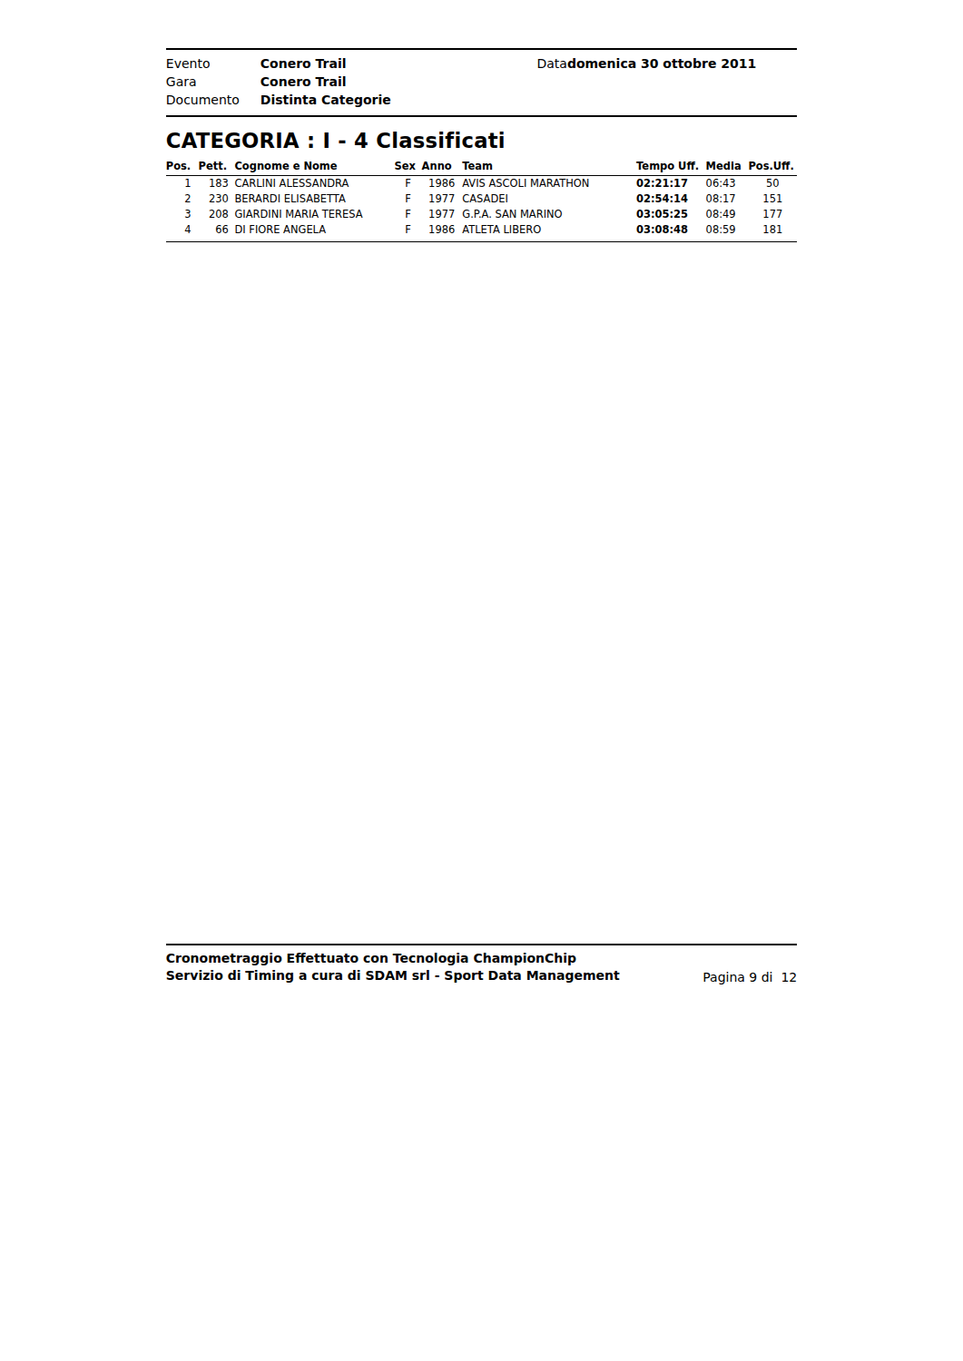| Evento | Conero Trail | Data | domenica 30 ottobre 2011 |
| Gara | Conero Trail | | |
| Documento | Distinta Categorie | | |
CATEGORIA : I - 4 Classificati
| Pos. | Pett. | Cognome e Nome | Sex | Anno | Team | Tempo Uff. | Media | Pos.Uff. |
| --- | --- | --- | --- | --- | --- | --- | --- | --- |
| 1 | 183 | CARLINI ALESSANDRA | F | 1986 | AVIS ASCOLI MARATHON | 02:21:17 | 06:43 | 50 |
| 2 | 230 | BERARDI ELISABETTA | F | 1977 | CASADEI | 02:54:14 | 08:17 | 151 |
| 3 | 208 | GIARDINI MARIA TERESA | F | 1977 | G.P.A. SAN MARINO | 03:05:25 | 08:49 | 177 |
| 4 | 66 | DI FIORE ANGELA | F | 1986 | ATLETA LIBERO | 03:08:48 | 08:59 | 181 |
| Cronometraggio Effettuato con Tecnologia ChampionChip Servizio di Timing a cura di SDAM srl - Sport Data Management | Pagina 9 di 12 |